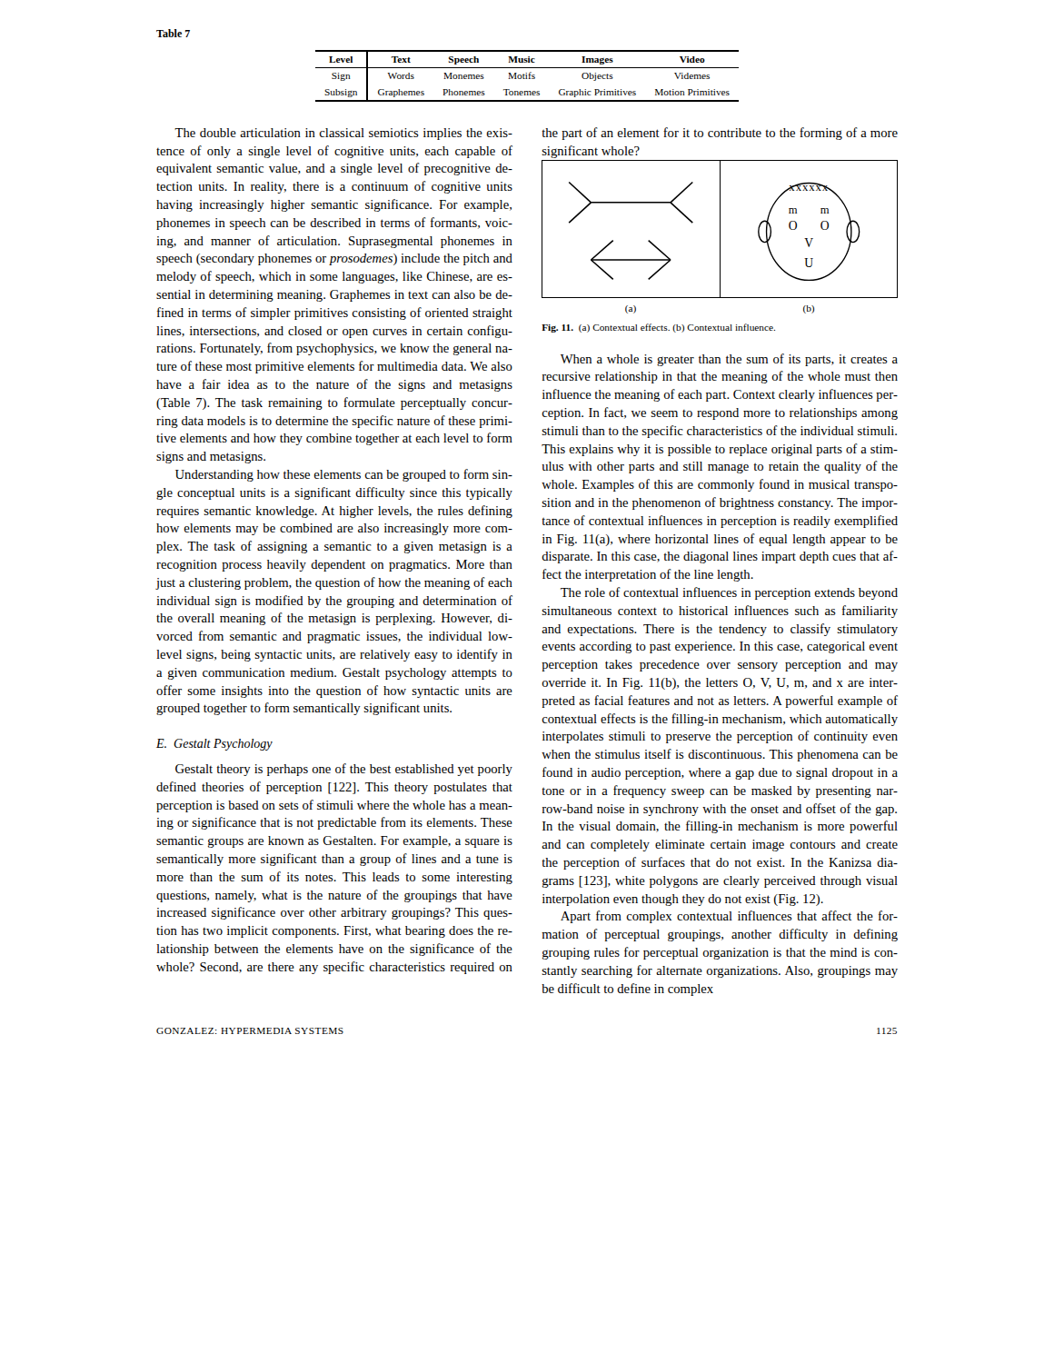Table 7
| Level | Text | Speech | Music | Images | Video |
| --- | --- | --- | --- | --- | --- |
| Sign | Words | Monemes | Motifs | Objects | Videmes |
| Subsign | Graphemes | Phonemes | Tonemes | Graphic Primitives | Motion Primitives |
The double articulation in classical semiotics implies the existence of only a single level of cognitive units, each capable of equivalent semantic value, and a single level of precognitive detection units. In reality, there is a continuum of cognitive units having increasingly higher semantic significance. For example, phonemes in speech can be described in terms of formants, voicing, and manner of articulation. Suprasegmental phonemes in speech (secondary phonemes or prosodemes) include the pitch and melody of speech, which in some languages, like Chinese, are essential in determining meaning. Graphemes in text can also be defined in terms of simpler primitives consisting of oriented straight lines, intersections, and closed or open curves in certain configurations. Fortunately, from psychophysics, we know the general nature of these most primitive elements for multimedia data. We also have a fair idea as to the nature of the signs and metasigns (Table 7). The task remaining to formulate perceptually concurring data models is to determine the specific nature of these primitive elements and how they combine together at each level to form signs and metasigns.
Understanding how these elements can be grouped to form single conceptual units is a significant difficulty since this typically requires semantic knowledge. At higher levels, the rules defining how elements may be combined are also increasingly more complex. The task of assigning a semantic to a given metasign is a recognition process heavily dependent on pragmatics. More than just a clustering problem, the question of how the meaning of each individual sign is modified by the grouping and determination of the overall meaning of the metasign is perplexing. However, divorced from semantic and pragmatic issues, the individual low-level signs, being syntactic units, are relatively easy to identify in a given communication medium. Gestalt psychology attempts to offer some insights into the question of how syntactic units are grouped together to form semantically significant units.
E. Gestalt Psychology
Gestalt theory is perhaps one of the best established yet poorly defined theories of perception [122]. This theory postulates that perception is based on sets of stimuli where the whole has a meaning or significance that is not predictable from its elements. These semantic groups are known as Gestalten. For example, a square is semantically more significant than a group of lines and a tune is more than the sum of its notes. This leads to some interesting questions, namely, what is the nature of the groupings that have increased significance over other arbitrary groupings? This question has two implicit components. First, what bearing does the relationship between the elements have on the significance of the whole? Second, are there any specific characteristics required on the part of an element for it to contribute to the forming of a more significant whole?
xxxxxx m m O O V U
(a)(b)
Fig. 11. (a) Contextual effects. (b) Contextual influence.
When a whole is greater than the sum of its parts, it creates a recursive relationship in that the meaning of the whole must then influence the meaning of each part. Context clearly influences perception. In fact, we seem to respond more to relationships among stimuli than to the specific characteristics of the individual stimuli. This explains why it is possible to replace original parts of a stimulus with other parts and still manage to retain the quality of the whole. Examples of this are commonly found in musical transposition and in the phenomenon of brightness constancy. The importance of contextual influences in perception is readily exemplified in Fig. 11(a), where horizontal lines of equal length appear to be disparate. In this case, the diagonal lines impart depth cues that affect the interpretation of the line length.
The role of contextual influences in perception extends beyond simultaneous context to historical influences such as familiarity and expectations. There is the tendency to classify stimulatory events according to past experience. In this case, categorical event perception takes precedence over sensory perception and may override it. In Fig. 11(b), the letters O, V, U, m, and x are interpreted as facial features and not as letters. A powerful example of contextual effects is the filling-in mechanism, which automatically interpolates stimuli to preserve the perception of continuity even when the stimulus itself is discontinuous. This phenomena can be found in audio perception, where a gap due to signal dropout in a tone or in a frequency sweep can be masked by presenting narrow-band noise in synchrony with the onset and offset of the gap. In the visual domain, the filling-in mechanism is more powerful and can completely eliminate certain image contours and create the perception of surfaces that do not exist. In the Kanizsa diagrams [123], white polygons are clearly perceived through visual interpolation even though they do not exist (Fig. 12).
Apart from complex contextual influences that affect the formation of perceptual groupings, another difficulty in defining grouping rules for perceptual organization is that the mind is constantly searching for alternate organizations. Also, groupings may be difficult to define in complex
Gonzalez: Hypermedia Systems 1125